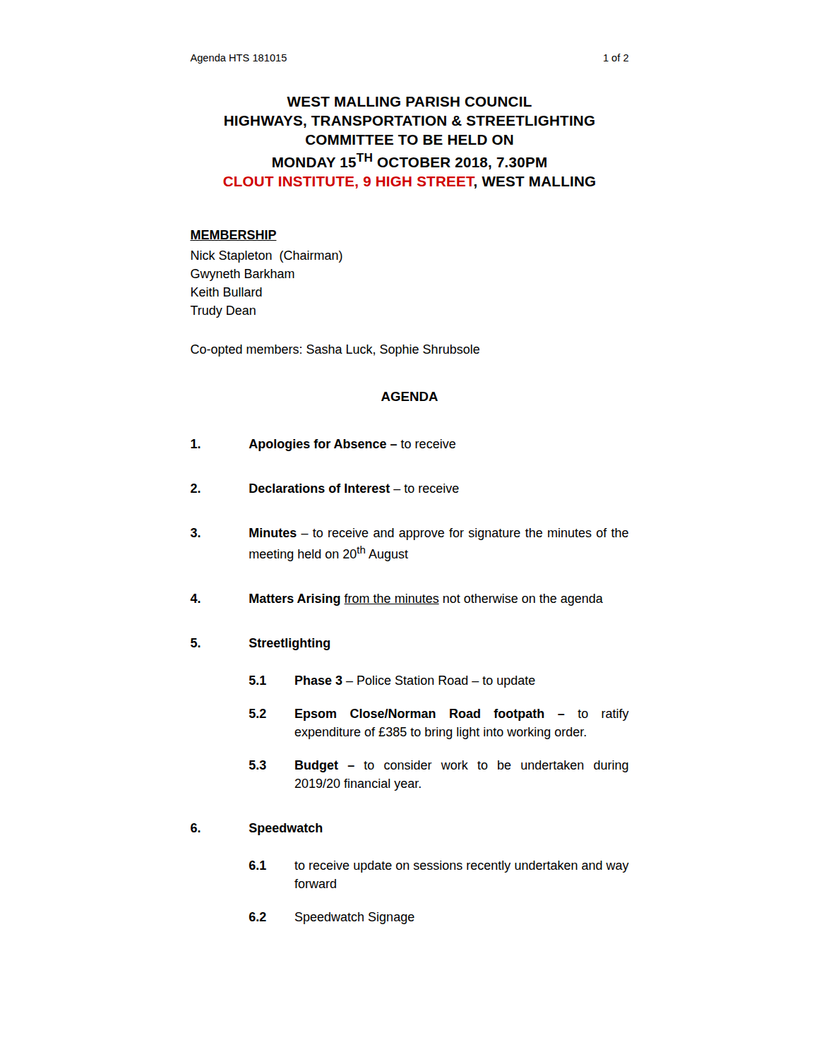Agenda HTS 181015
1 of 2
WEST MALLING PARISH COUNCIL
HIGHWAYS, TRANSPORTATION & STREETLIGHTING
COMMITTEE TO BE HELD ON
MONDAY 15TH OCTOBER 2018, 7.30PM
CLOUT INSTITUTE, 9 HIGH STREET, WEST MALLING
MEMBERSHIP
Nick Stapleton (Chairman)
Gwyneth Barkham
Keith Bullard
Trudy Dean
Co-opted members: Sasha Luck, Sophie Shrubsole
AGENDA
1.
Apologies for Absence – to receive
2.
Declarations of Interest – to receive
3.
Minutes – to receive and approve for signature the minutes of the meeting held on 20th August
4.
Matters Arising from the minutes not otherwise on the agenda
5.
Streetlighting
5.1
Phase 3 – Police Station Road – to update
5.2
Epsom Close/Norman Road footpath – to ratify expenditure of £385 to bring light into working order.
5.3
Budget – to consider work to be undertaken during 2019/20 financial year.
6.
Speedwatch
6.1
to receive update on sessions recently undertaken and way forward
6.2
Speedwatch Signage